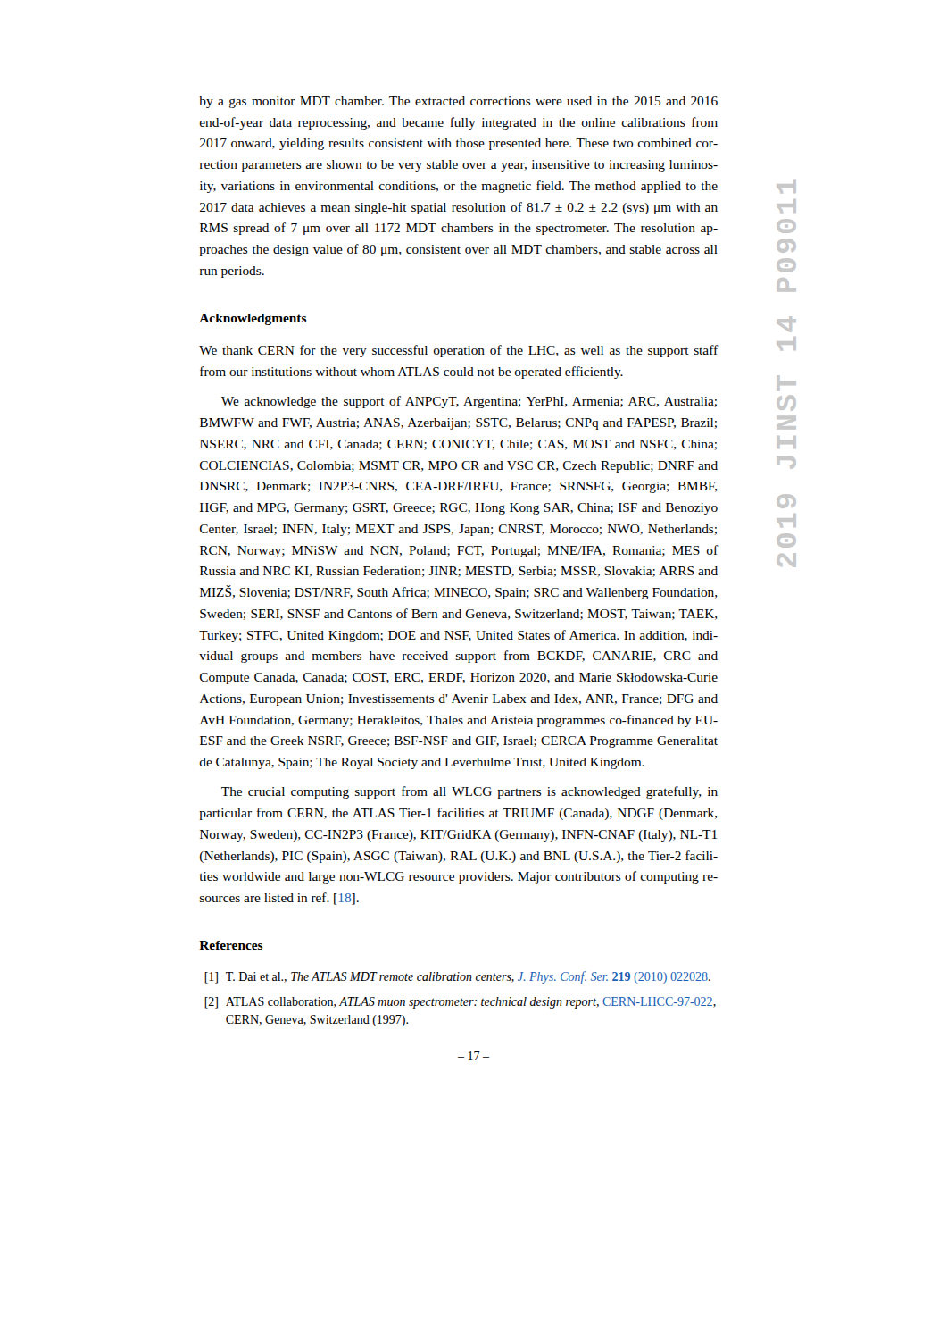2019 JINST 14 P09011
by a gas monitor MDT chamber. The extracted corrections were used in the 2015 and 2016 end-of-year data reprocessing, and became fully integrated in the online calibrations from 2017 onward, yielding results consistent with those presented here. These two combined correction parameters are shown to be very stable over a year, insensitive to increasing luminosity, variations in environmental conditions, or the magnetic field. The method applied to the 2017 data achieves a mean single-hit spatial resolution of 81.7 ± 0.2 ± 2.2 (sys) μm with an RMS spread of 7 μm over all 1172 MDT chambers in the spectrometer. The resolution approaches the design value of 80 μm, consistent over all MDT chambers, and stable across all run periods.
Acknowledgments
We thank CERN for the very successful operation of the LHC, as well as the support staff from our institutions without whom ATLAS could not be operated efficiently.
We acknowledge the support of ANPCyT, Argentina; YerPhI, Armenia; ARC, Australia; BMWFW and FWF, Austria; ANAS, Azerbaijan; SSTC, Belarus; CNPq and FAPESP, Brazil; NSERC, NRC and CFI, Canada; CERN; CONICYT, Chile; CAS, MOST and NSFC, China; COLCIENCIAS, Colombia; MSMT CR, MPO CR and VSC CR, Czech Republic; DNRF and DNSRC, Denmark; IN2P3-CNRS, CEA-DRF/IRFU, France; SRNSFG, Georgia; BMBF, HGF, and MPG, Germany; GSRT, Greece; RGC, Hong Kong SAR, China; ISF and Benoziyo Center, Israel; INFN, Italy; MEXT and JSPS, Japan; CNRST, Morocco; NWO, Netherlands; RCN, Norway; MNiSW and NCN, Poland; FCT, Portugal; MNE/IFA, Romania; MES of Russia and NRC KI, Russian Federation; JINR; MESTD, Serbia; MSSR, Slovakia; ARRS and MIZŠ, Slovenia; DST/NRF, South Africa; MINECO, Spain; SRC and Wallenberg Foundation, Sweden; SERI, SNSF and Cantons of Bern and Geneva, Switzerland; MOST, Taiwan; TAEK, Turkey; STFC, United Kingdom; DOE and NSF, United States of America. In addition, individual groups and members have received support from BCKDF, CANARIE, CRC and Compute Canada, Canada; COST, ERC, ERDF, Horizon 2020, and Marie Skłodowska-Curie Actions, European Union; Investissements d' Avenir Labex and Idex, ANR, France; DFG and AvH Foundation, Germany; Herakleitos, Thales and Aristeia programmes co-financed by EU-ESF and the Greek NSRF, Greece; BSF-NSF and GIF, Israel; CERCA Programme Generalitat de Catalunya, Spain; The Royal Society and Leverhulme Trust, United Kingdom.
The crucial computing support from all WLCG partners is acknowledged gratefully, in particular from CERN, the ATLAS Tier-1 facilities at TRIUMF (Canada), NDGF (Denmark, Norway, Sweden), CC-IN2P3 (France), KIT/GridKA (Germany), INFN-CNAF (Italy), NL-T1 (Netherlands), PIC (Spain), ASGC (Taiwan), RAL (U.K.) and BNL (U.S.A.), the Tier-2 facilities worldwide and large non-WLCG resource providers. Major contributors of computing resources are listed in ref. [18].
References
[1]
T. Dai et al., The ATLAS MDT remote calibration centers, J. Phys. Conf. Ser. 219 (2010) 022028.
[2]
ATLAS collaboration, ATLAS muon spectrometer: technical design report, CERN-LHCC-97-022, CERN, Geneva, Switzerland (1997).
– 17 –